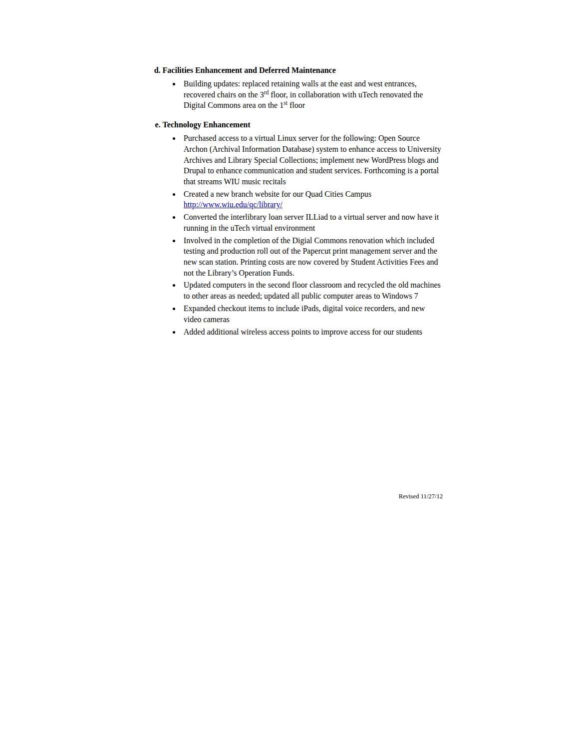Facilities Enhancement and Deferred Maintenance
Building updates: replaced retaining walls at the east and west entrances, recovered chairs on the 3rd floor, in collaboration with uTech renovated the Digital Commons area on the 1st floor
Technology Enhancement
Purchased access to a virtual Linux server for the following: Open Source Archon (Archival Information Database) system to enhance access to University Archives and Library Special Collections; implement new WordPress blogs and Drupal to enhance communication and student services. Forthcoming is a portal that streams WIU music recitals
Created a new branch website for our Quad Cities Campus http://www.wiu.edu/qc/library/
Converted the interlibrary loan server ILLiad to a virtual server and now have it running in the uTech virtual environment
Involved in the completion of the Digial Commons renovation which included testing and production roll out of the Papercut print management server and the new scan station. Printing costs are now covered by Student Activities Fees and not the Library’s Operation Funds.
Updated computers in the second floor classroom and recycled the old machines to other areas as needed; updated all public computer areas to Windows 7
Expanded checkout items to include iPads, digital voice recorders, and new video cameras
Added additional wireless access points to improve access for our students
Revised 11/27/12